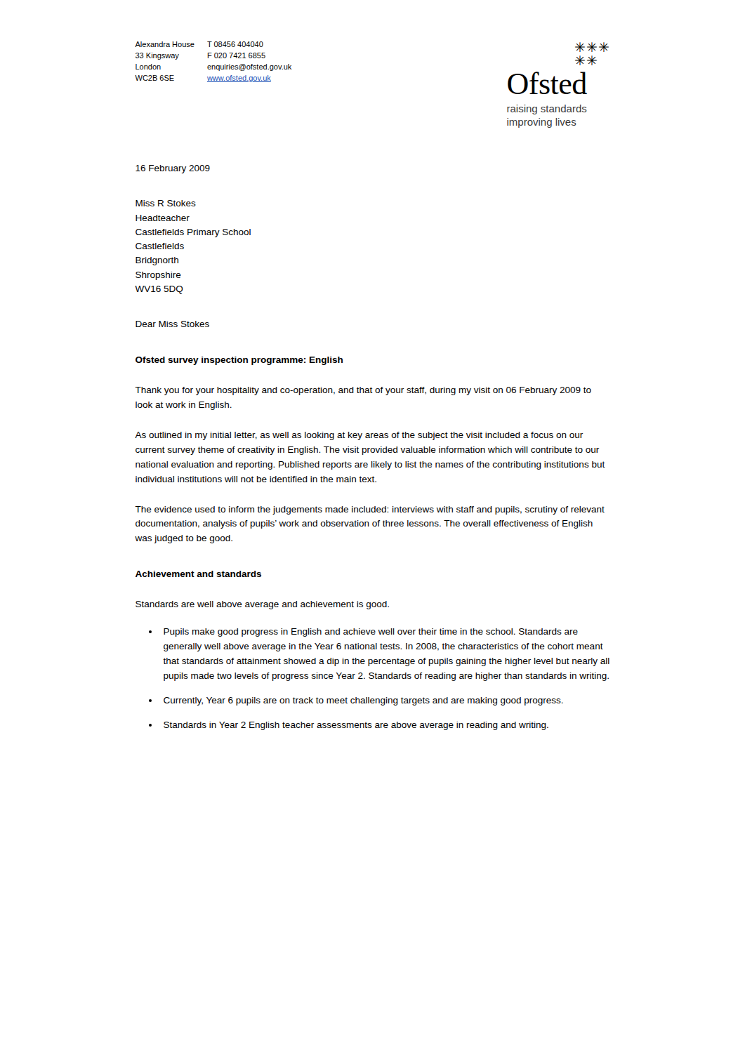Alexandra House
33 Kingsway
London
WC2B 6SE
T 08456 404040
F 020 7421 6855
enquiries@ofsted.gov.uk
www.ofsted.gov.uk
✳✳✳
✳✳
Ofsted
raising standards
improving lives
16 February 2009
Miss R Stokes
Headteacher
Castlefields Primary School
Castlefields
Bridgnorth
Shropshire
WV16 5DQ
Dear Miss Stokes
Ofsted survey inspection programme: English
Thank you for your hospitality and co-operation, and that of your staff, during my visit on 06 February 2009 to look at work in English.
As outlined in my initial letter, as well as looking at key areas of the subject the visit included a focus on our current survey theme of creativity in English. The visit provided valuable information which will contribute to our national evaluation and reporting. Published reports are likely to list the names of the contributing institutions but individual institutions will not be identified in the main text.
The evidence used to inform the judgements made included: interviews with staff and pupils, scrutiny of relevant documentation, analysis of pupils’ work and observation of three lessons. The overall effectiveness of English was judged to be good.
Achievement and standards
Standards are well above average and achievement is good.
Pupils make good progress in English and achieve well over their time in the school. Standards are generally well above average in the Year 6 national tests. In 2008, the characteristics of the cohort meant that standards of attainment showed a dip in the percentage of pupils gaining the higher level but nearly all pupils made two levels of progress since Year 2. Standards of reading are higher than standards in writing.
Currently, Year 6 pupils are on track to meet challenging targets and are making good progress.
Standards in Year 2 English teacher assessments are above average in reading and writing.